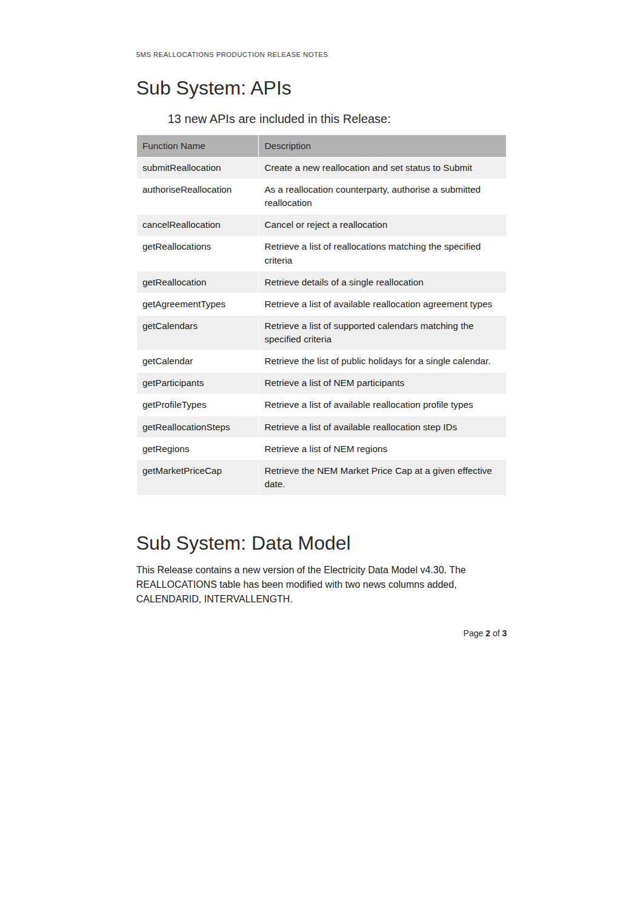5MS Reallocations Production Release Notes
Sub System: APIs
13 new APIs are included in this Release:
| Function Name | Description |
| --- | --- |
| submitReallocation | Create a new reallocation and set status to Submit |
| authoriseReallocation | As a reallocation counterparty, authorise a submitted reallocation |
| cancelReallocation | Cancel or reject a reallocation |
| getReallocations | Retrieve a list of reallocations matching the specified criteria |
| getReallocation | Retrieve details of a single reallocation |
| getAgreementTypes | Retrieve a list of available reallocation agreement types |
| getCalendars | Retrieve a list of supported calendars matching the specified criteria |
| getCalendar | Retrieve the list of public holidays for a single calendar. |
| getParticipants | Retrieve a list of NEM participants |
| getProfileTypes | Retrieve a list of available reallocation profile types |
| getReallocationSteps | Retrieve a list of available reallocation step IDs |
| getRegions | Retrieve a list of NEM regions |
| getMarketPriceCap | Retrieve the NEM Market Price Cap at a given effective date. |
Sub System: Data Model
This Release contains a new version of the Electricity Data Model v4.30. The REALLOCATIONS table has been modified with two news columns added, CALENDARID, INTERVALLENGTH.
Page 2 of 3